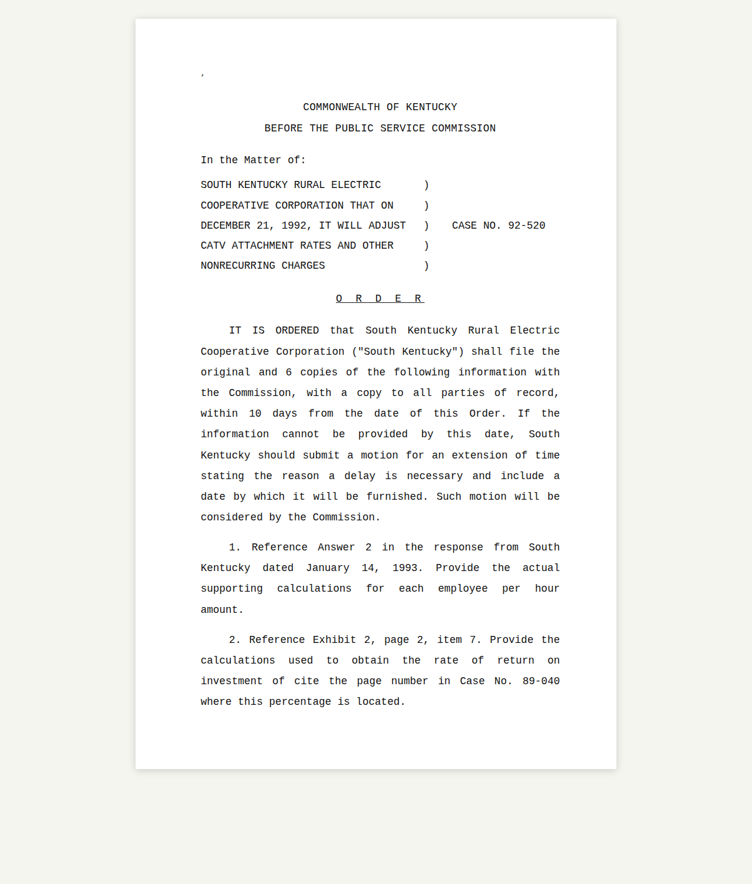,
COMMONWEALTH OF KENTUCKY
BEFORE THE PUBLIC SERVICE COMMISSION
In the Matter of:
| SOUTH KENTUCKY RURAL ELECTRIC | ) | |
| COOPERATIVE CORPORATION THAT ON | ) | |
| DECEMBER 21, 1992, IT WILL ADJUST | ) | CASE NO. 92-520 |
| CATV ATTACHMENT RATES AND OTHER | ) | |
| NONRECURRING CHARGES | ) | |
O R D E R
IT IS ORDERED that South Kentucky Rural Electric Cooperative Corporation ("South Kentucky") shall file the original and 6 copies of the following information with the Commission, with a copy to all parties of record, within 10 days from the date of this Order. If the information cannot be provided by this date, South Kentucky should submit a motion for an extension of time stating the reason a delay is necessary and include a date by which it will be furnished. Such motion will be considered by the Commission.
1. Reference Answer 2 in the response from South Kentucky dated January 14, 1993. Provide the actual supporting calculations for each employee per hour amount.
2. Reference Exhibit 2, page 2, item 7. Provide the calculations used to obtain the rate of return on investment of cite the page number in Case No. 89-040 where this percentage is located.